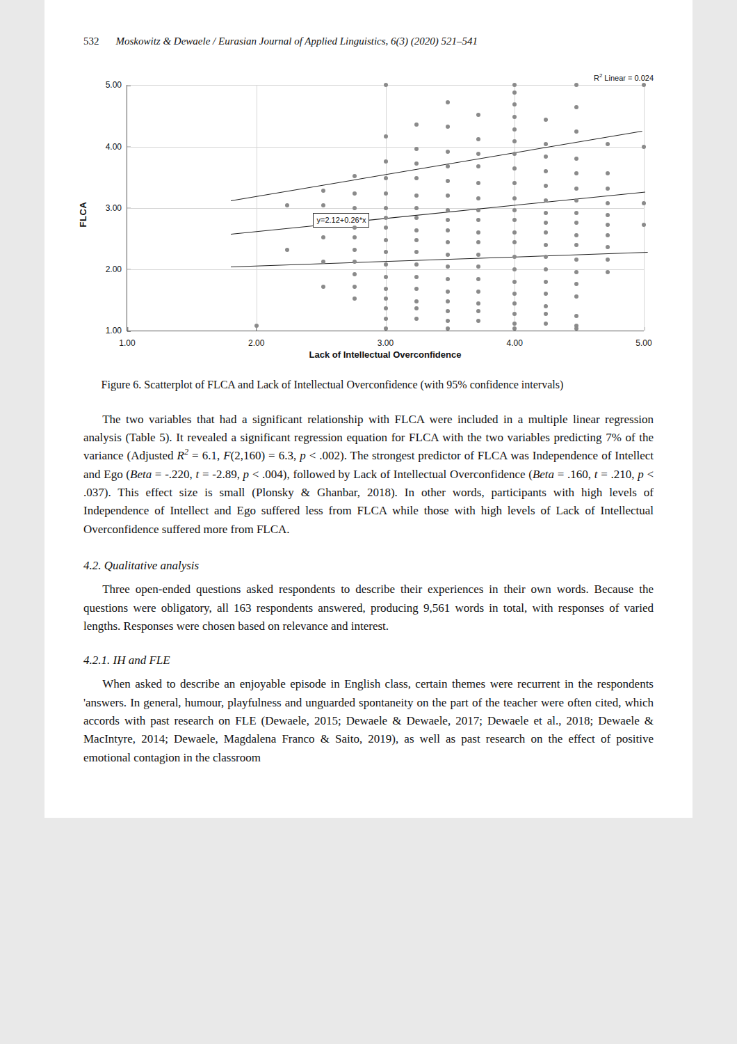532 Moskowitz & Dewaele / Eurasian Journal of Applied Linguistics, 6(3) (2020) 521–541
R2 Linear = 0.024 FLCA
5.00 4.00 3.00 2.00 1.00 1.00 2.00 3.00 4.00 5.00 regression line: y = 2.12 + 0.26x (x 1.8 -> 5.0) y=2.12+0.26*x
Lack of Intellectual Overconfidence
Figure 6. Scatterplot of FLCA and Lack of Intellectual Overconfidence (with 95% confidence intervals)
The two variables that had a significant relationship with FLCA were included in a multiple linear regression analysis (Table 5). It revealed a significant regression equation for FLCA with the two variables predicting 7% of the variance (Adjusted R2 = 6.1, F(2,160) = 6.3, p < .002). The strongest predictor of FLCA was Independence of Intellect and Ego (Beta = -.220, t = -2.89, p < .004), followed by Lack of Intellectual Overconfidence (Beta = .160, t = .210, p < .037). This effect size is small (Plonsky & Ghanbar, 2018). In other words, participants with high levels of Independence of Intellect and Ego suffered less from FLCA while those with high levels of Lack of Intellectual Overconfidence suffered more from FLCA.
4.2. Qualitative analysis
Three open-ended questions asked respondents to describe their experiences in their own words. Because the questions were obligatory, all 163 respondents answered, producing 9,561 words in total, with responses of varied lengths. Responses were chosen based on relevance and interest.
4.2.1. IH and FLE
When asked to describe an enjoyable episode in English class, certain themes were recurrent in the respondents 'answers. In general, humour, playfulness and unguarded spontaneity on the part of the teacher were often cited, which accords with past research on FLE (Dewaele, 2015; Dewaele & Dewaele, 2017; Dewaele et al., 2018; Dewaele & MacIntyre, 2014; Dewaele, Magdalena Franco & Saito, 2019), as well as past research on the effect of positive emotional contagion in the classroom